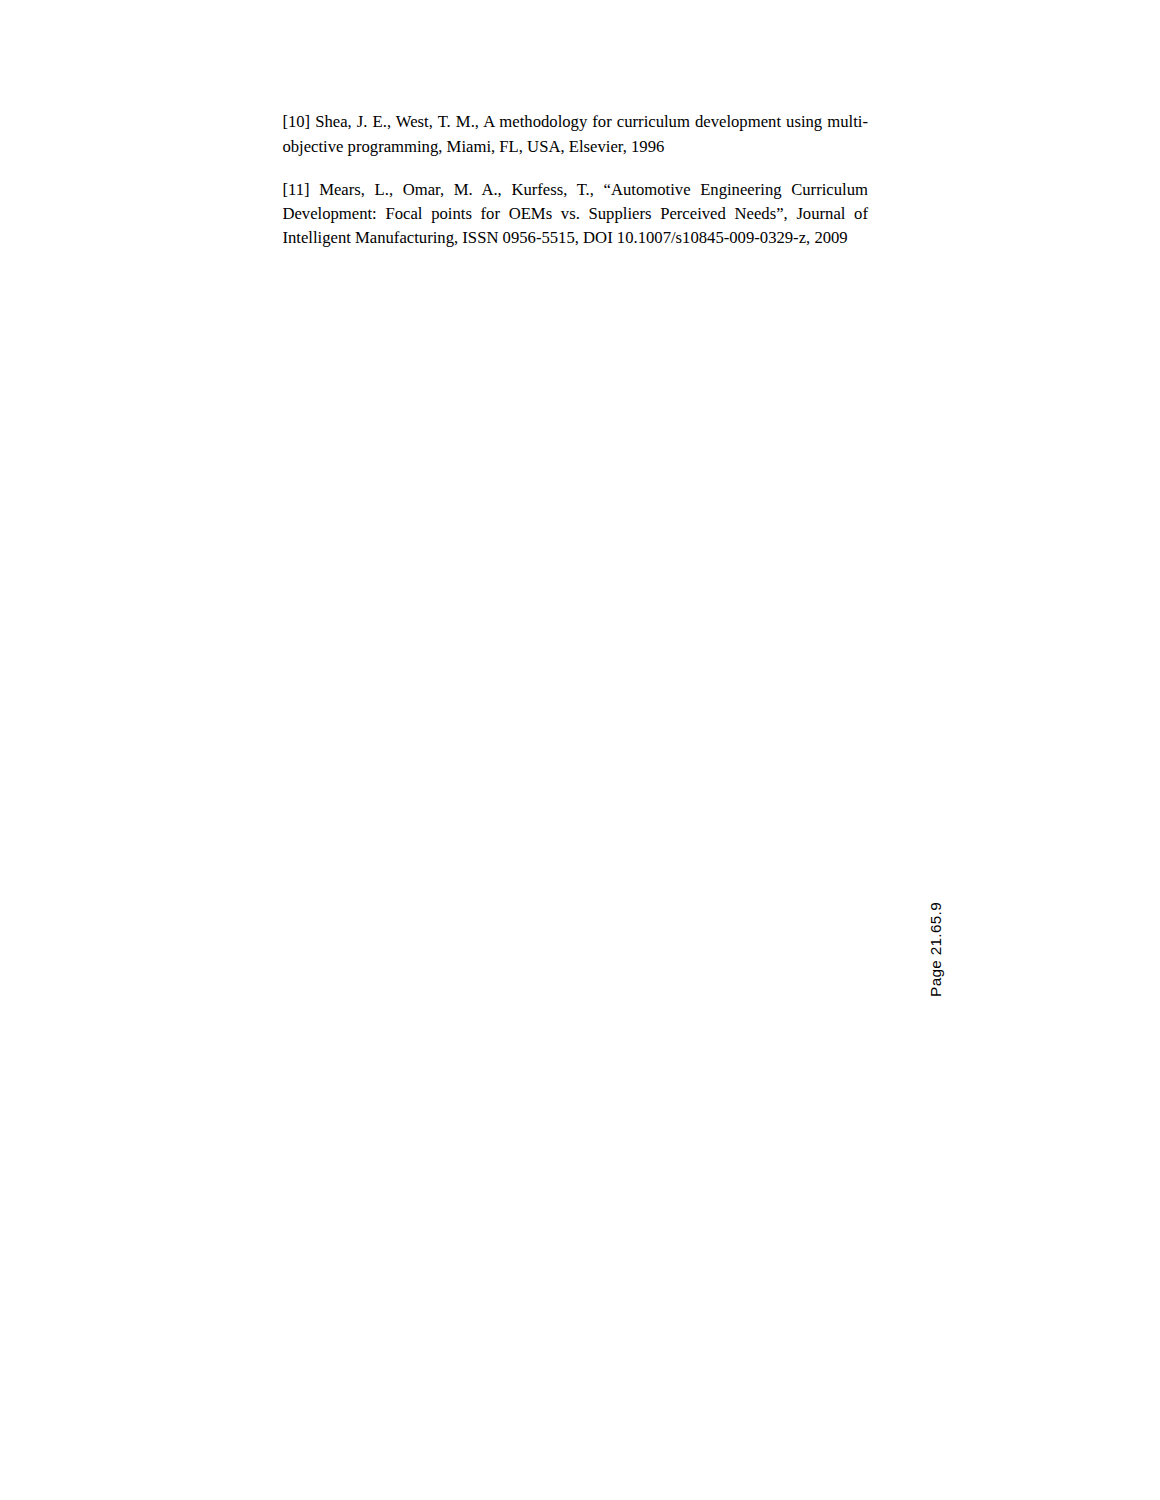[10] Shea, J. E., West, T. M., A methodology for curriculum development using multi-objective programming, Miami, FL, USA, Elsevier, 1996
[11] Mears, L., Omar, M. A., Kurfess, T., “Automotive Engineering Curriculum Development: Focal points for OEMs vs. Suppliers Perceived Needs”, Journal of Intelligent Manufacturing, ISSN 0956-5515, DOI 10.1007/s10845-009-0329-z, 2009
Page 21.65.9